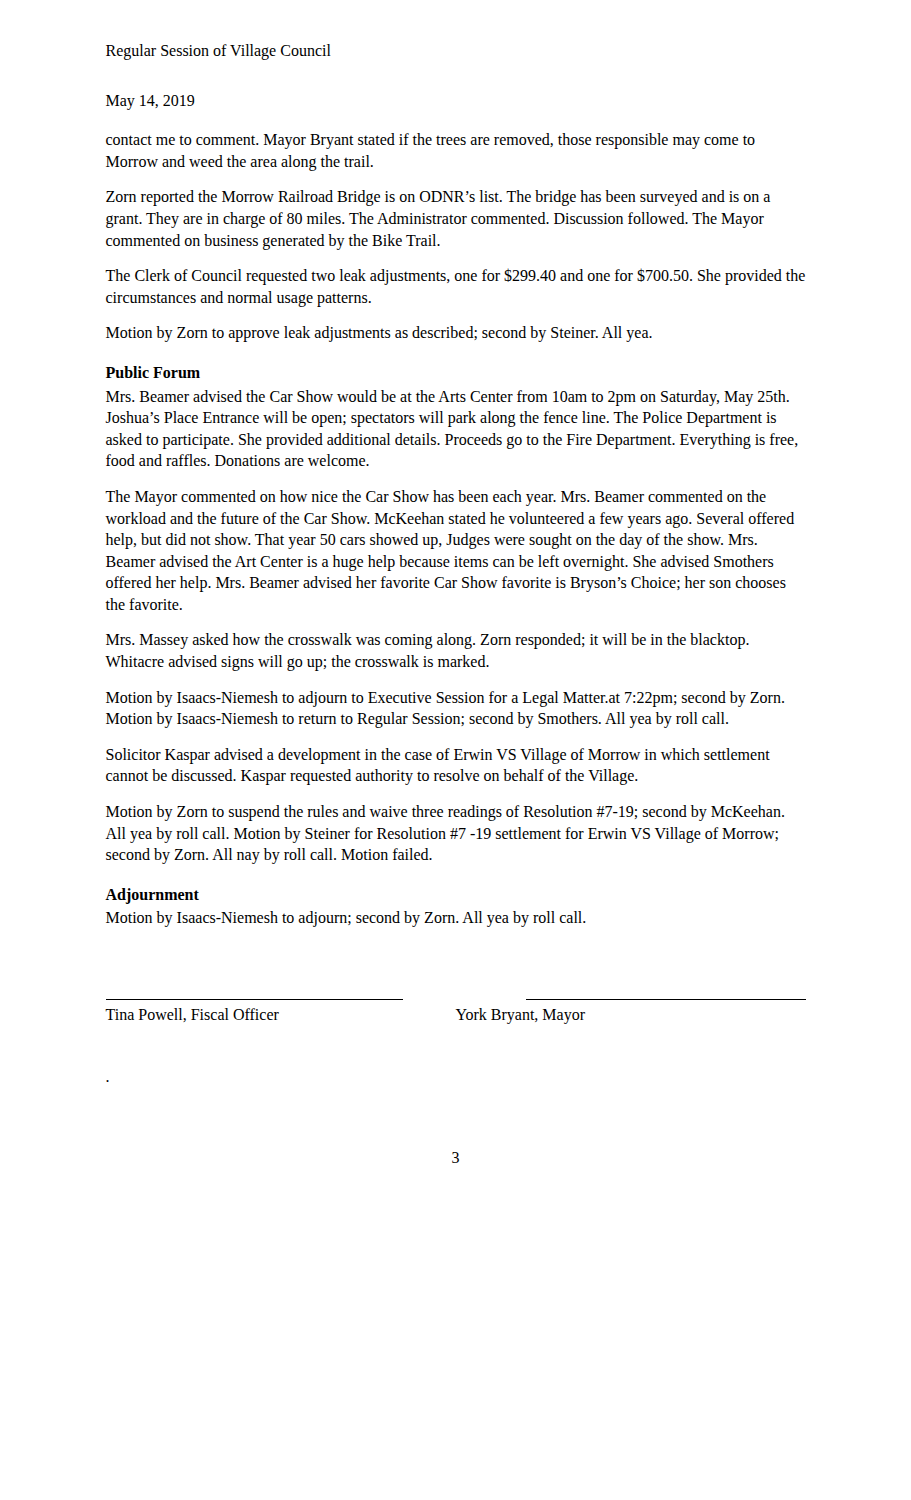Regular Session of Village Council
May 14, 2019
contact me to comment. Mayor Bryant stated if the trees are removed, those responsible may come to Morrow and weed the area along the trail.
Zorn reported the Morrow Railroad Bridge is on ODNR’s list. The bridge has been surveyed and is on a grant. They are in charge of 80 miles. The Administrator commented. Discussion followed. The Mayor commented on business generated by the Bike Trail.
The Clerk of Council requested two leak adjustments, one for $299.40 and one for $700.50. She provided the circumstances and normal usage patterns.
Motion by Zorn to approve leak adjustments as described; second by Steiner. All yea.
Public Forum
Mrs. Beamer advised the Car Show would be at the Arts Center from 10am to 2pm on Saturday, May 25th. Joshua’s Place Entrance will be open; spectators will park along the fence line. The Police Department is asked to participate. She provided additional details. Proceeds go to the Fire Department. Everything is free, food and raffles. Donations are welcome.
The Mayor commented on how nice the Car Show has been each year. Mrs. Beamer commented on the workload and the future of the Car Show. McKeehan stated he volunteered a few years ago. Several offered help, but did not show. That year 50 cars showed up, Judges were sought on the day of the show. Mrs. Beamer advised the Art Center is a huge help because items can be left overnight. She advised Smothers offered her help. Mrs. Beamer advised her favorite Car Show favorite is Bryson’s Choice; her son chooses the favorite.
Mrs. Massey asked how the crosswalk was coming along. Zorn responded; it will be in the blacktop. Whitacre advised signs will go up; the crosswalk is marked.
Motion by Isaacs-Niemesh to adjourn to Executive Session for a Legal Matter.at 7:22pm; second by Zorn. Motion by Isaacs-Niemesh to return to Regular Session; second by Smothers. All yea by roll call.
Solicitor Kaspar advised a development in the case of Erwin VS Village of Morrow in which settlement cannot be discussed. Kaspar requested authority to resolve on behalf of the Village.
Motion by Zorn to suspend the rules and waive three readings of Resolution #7-19; second by McKeehan. All yea by roll call. Motion by Steiner for Resolution #7 -19 settlement for Erwin VS Village of Morrow; second by Zorn. All nay by roll call. Motion failed.
Adjournment
Motion by Isaacs-Niemesh to adjourn; second by Zorn. All yea by roll call.
| Tina Powell, Fiscal Officer | York Bryant, Mayor |
.
3